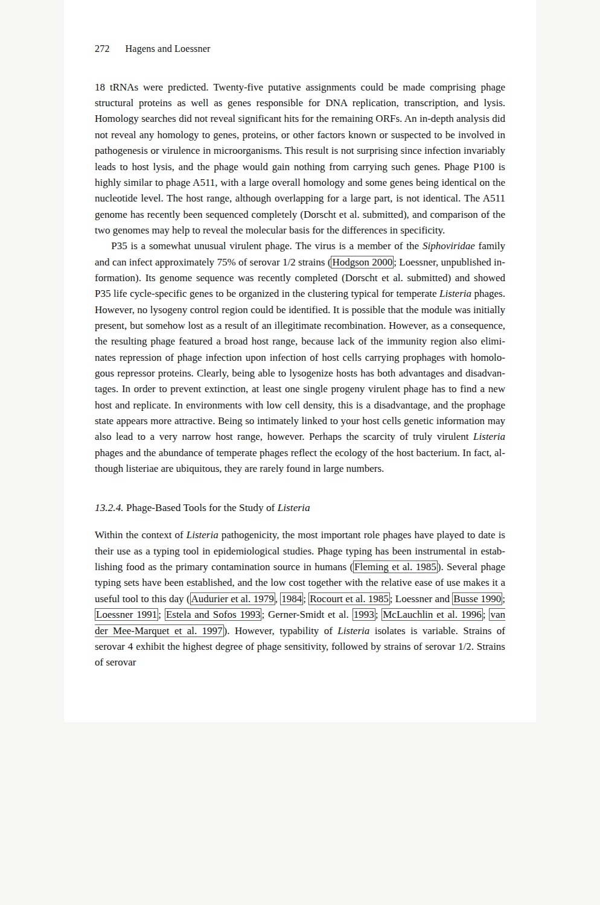272 Hagens and Loessner
18 tRNAs were predicted. Twenty-five putative assignments could be made comprising phage structural proteins as well as genes responsible for DNA replication, transcription, and lysis. Homology searches did not reveal significant hits for the remaining ORFs. An in-depth analysis did not reveal any homology to genes, proteins, or other factors known or suspected to be involved in pathogenesis or virulence in microorganisms. This result is not surprising since infection invariably leads to host lysis, and the phage would gain nothing from carrying such genes. Phage P100 is highly similar to phage A511, with a large overall homology and some genes being identical on the nucleotide level. The host range, although overlapping for a large part, is not identical. The A511 genome has recently been sequenced completely (Dorscht et al. submitted), and comparison of the two genomes may help to reveal the molecular basis for the differences in specificity.
P35 is a somewhat unusual virulent phage. The virus is a member of the Siphoviridae family and can infect approximately 75% of serovar 1/2 strains (Hodgson 2000; Loessner, unpublished information). Its genome sequence was recently completed (Dorscht et al. submitted) and showed P35 life cycle-specific genes to be organized in the clustering typical for temperate Listeria phages. However, no lysogeny control region could be identified. It is possible that the module was initially present, but somehow lost as a result of an illegitimate recombination. However, as a consequence, the resulting phage featured a broad host range, because lack of the immunity region also eliminates repression of phage infection upon infection of host cells carrying prophages with homologous repressor proteins. Clearly, being able to lysogenize hosts has both advantages and disadvantages. In order to prevent extinction, at least one single progeny virulent phage has to find a new host and replicate. In environments with low cell density, this is a disadvantage, and the prophage state appears more attractive. Being so intimately linked to your host cells genetic information may also lead to a very narrow host range, however. Perhaps the scarcity of truly virulent Listeria phages and the abundance of temperate phages reflect the ecology of the host bacterium. In fact, although listeriae are ubiquitous, they are rarely found in large numbers.
13.2.4. Phage-Based Tools for the Study of Listeria
Within the context of Listeria pathogenicity, the most important role phages have played to date is their use as a typing tool in epidemiological studies. Phage typing has been instrumental in establishing food as the primary contamination source in humans (Fleming et al. 1985). Several phage typing sets have been established, and the low cost together with the relative ease of use makes it a useful tool to this day (Audurier et al. 1979, 1984; Rocourt et al. 1985; Loessner and Busse 1990; Loessner 1991; Estela and Sofos 1993; Gerner-Smidt et al. 1993; McLauchlin et al. 1996; van der Mee-Marquet et al. 1997). However, typability of Listeria isolates is variable. Strains of serovar 4 exhibit the highest degree of phage sensitivity, followed by strains of serovar 1/2. Strains of serovar